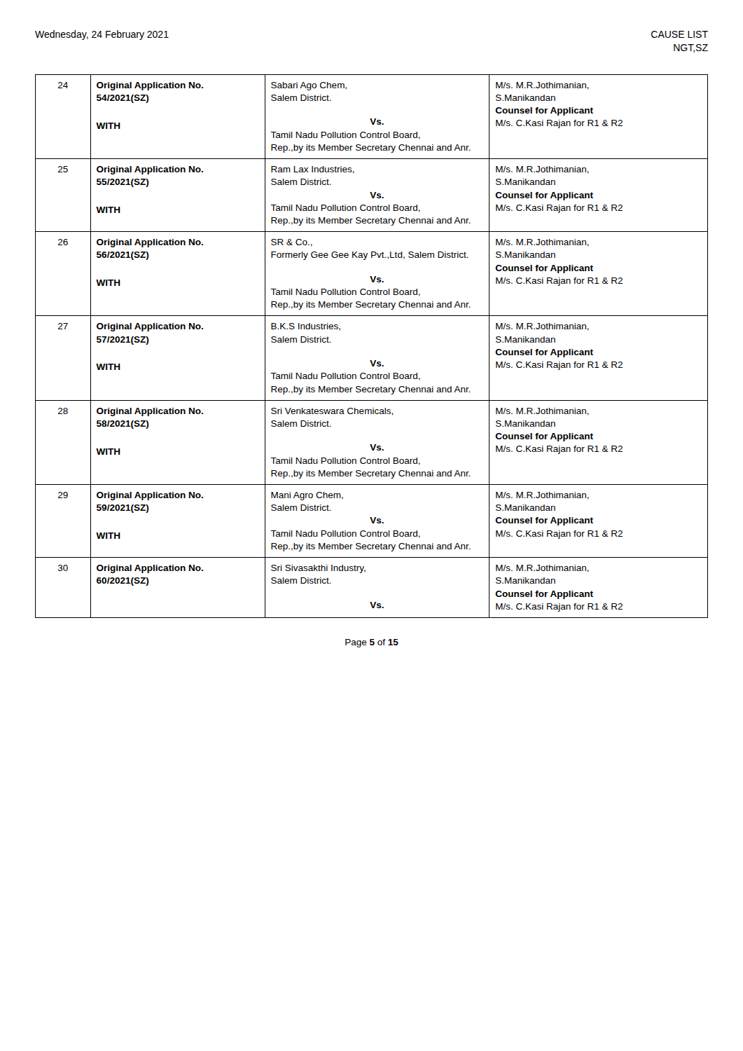Wednesday, 24 February 2021
CAUSE LIST
NGT,SZ
| 24 | Original Application No. 54/2021(SZ) WITH | Sabari Ago Chem, Salem District. Vs. Tamil Nadu Pollution Control Board, Rep.,by its Member Secretary Chennai and Anr. | M/s. M.R.Jothimanian, S.Manikandan Counsel for Applicant M/s. C.Kasi Rajan for R1 & R2 |
| 25 | Original Application No. 55/2021(SZ) WITH | Ram Lax Industries, Salem District. Vs. Tamil Nadu Pollution Control Board, Rep.,by its Member Secretary Chennai and Anr. | M/s. M.R.Jothimanian, S.Manikandan Counsel for Applicant M/s. C.Kasi Rajan for R1 & R2 |
| 26 | Original Application No. 56/2021(SZ) WITH | SR & Co., Formerly Gee Gee Kay Pvt.,Ltd, Salem District. Vs. Tamil Nadu Pollution Control Board, Rep.,by its Member Secretary Chennai and Anr. | M/s. M.R.Jothimanian, S.Manikandan Counsel for Applicant M/s. C.Kasi Rajan for R1 & R2 |
| 27 | Original Application No. 57/2021(SZ) WITH | B.K.S Industries, Salem District. Vs. Tamil Nadu Pollution Control Board, Rep.,by its Member Secretary Chennai and Anr. | M/s. M.R.Jothimanian, S.Manikandan Counsel for Applicant M/s. C.Kasi Rajan for R1 & R2 |
| 28 | Original Application No. 58/2021(SZ) WITH | Sri Venkateswara Chemicals, Salem District. Vs. Tamil Nadu Pollution Control Board, Rep.,by its Member Secretary Chennai and Anr. | M/s. M.R.Jothimanian, S.Manikandan Counsel for Applicant M/s. C.Kasi Rajan for R1 & R2 |
| 29 | Original Application No. 59/2021(SZ) WITH | Mani Agro Chem, Salem District. Vs. Tamil Nadu Pollution Control Board, Rep.,by its Member Secretary Chennai and Anr. | M/s. M.R.Jothimanian, S.Manikandan Counsel for Applicant M/s. C.Kasi Rajan for R1 & R2 |
| 30 | Original Application No. 60/2021(SZ) | Sri Sivasakthi Industry, Salem District. Vs. | M/s. M.R.Jothimanian, S.Manikandan Counsel for Applicant M/s. C.Kasi Rajan for R1 & R2 |
Page 5 of 15